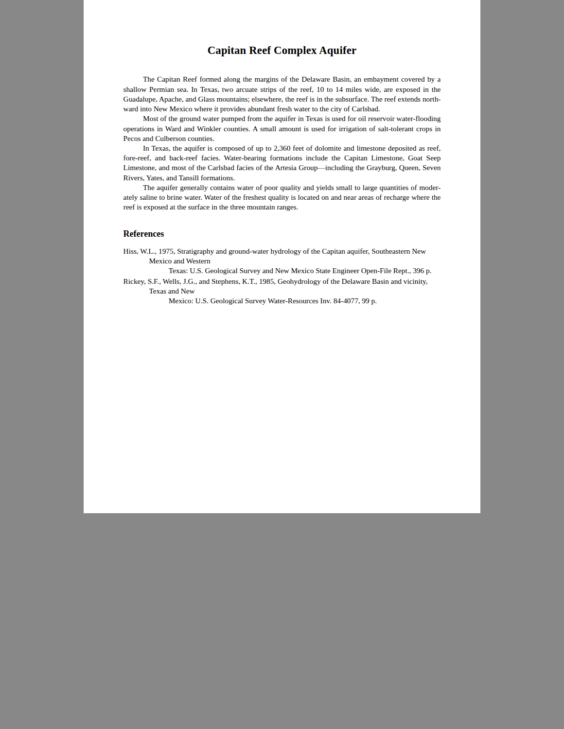Capitan Reef Complex Aquifer
The Capitan Reef formed along the margins of the Delaware Basin, an embayment covered by a shallow Permian sea. In Texas, two arcuate strips of the reef, 10 to 14 miles wide, are exposed in the Guadalupe, Apache, and Glass mountains; elsewhere, the reef is in the subsurface. The reef extends northward into New Mexico where it provides abundant fresh water to the city of Carlsbad.
Most of the ground water pumped from the aquifer in Texas is used for oil reservoir water-flooding operations in Ward and Winkler counties. A small amount is used for irrigation of salt-tolerant crops in Pecos and Culberson counties.
In Texas, the aquifer is composed of up to 2,360 feet of dolomite and limestone deposited as reef, fore-reef, and back-reef facies. Water-bearing formations include the Capitan Limestone, Goat Seep Limestone, and most of the Carlsbad facies of the Artesia Group—including the Grayburg, Queen, Seven Rivers, Yates, and Tansill formations.
The aquifer generally contains water of poor quality and yields small to large quantities of moderately saline to brine water. Water of the freshest quality is located on and near areas of recharge where the reef is exposed at the surface in the three mountain ranges.
References
Hiss, W.L., 1975, Stratigraphy and ground-water hydrology of the Capitan aquifer, Southeastern New Mexico and WesternTexas: U.S. Geological Survey and New Mexico State Engineer Open-File Rept., 396 p.
Rickey, S.F., Wells, J.G., and Stephens, K.T., 1985, Geohydrology of the Delaware Basin and vicinity, Texas and NewMexico: U.S. Geological Survey Water-Resources Inv. 84-4077, 99 p.